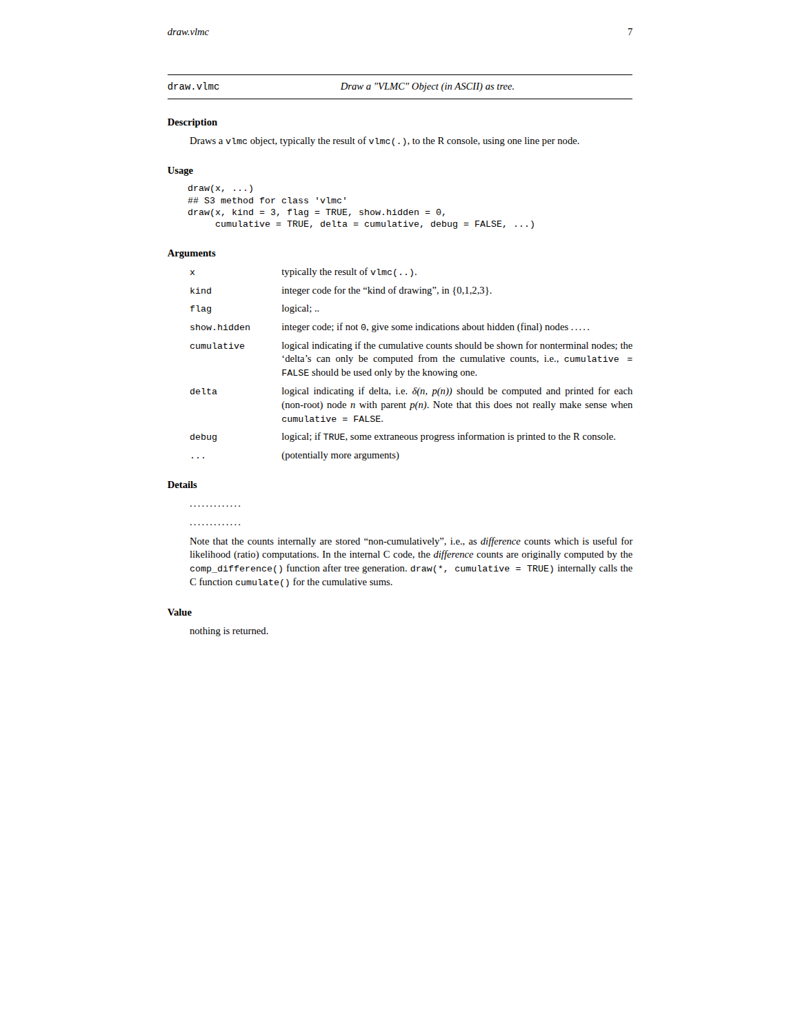draw.vlmc 7
draw.vlmc Draw a "VLMC" Object (in ASCII) as tree.
Description
Draws a vlmc object, typically the result of vlmc(.), to the R console, using one line per node.
Usage
draw(x, ...)
## S3 method for class 'vlmc'
draw(x, kind = 3, flag = TRUE, show.hidden = 0,
     cumulative = TRUE, delta = cumulative, debug = FALSE, ...)
Arguments
x
typically the result of vlmc(..).
kind
integer code for the “kind of drawing”, in {0,1,2,3}.
flag
logical; ..
show.hidden
integer code; if not 0, give some indications about hidden (final) nodes .....
cumulative
logical indicating if the cumulative counts should be shown for nonterminal nodes; the ‘delta’s can only be computed from the cumulative counts, i.e., cumulative = FALSE should be used only by the knowing one.
delta
logical indicating if delta, i.e. δ(n, p(n)) should be computed and printed for each (non-root) node n with parent p(n). Note that this does not really make sense when cumulative = FALSE.
debug
logical; if TRUE, some extraneous progress information is printed to the R console.
...
(potentially more arguments)
Details
.............
.............
Note that the counts internally are stored “non-cumulatively”, i.e., as difference counts which is useful for likelihood (ratio) computations. In the internal C code, the difference counts are originally computed by the comp_difference() function after tree generation. draw(*, cumulative = TRUE) internally calls the C function cumulate() for the cumulative sums.
Value
nothing is returned.